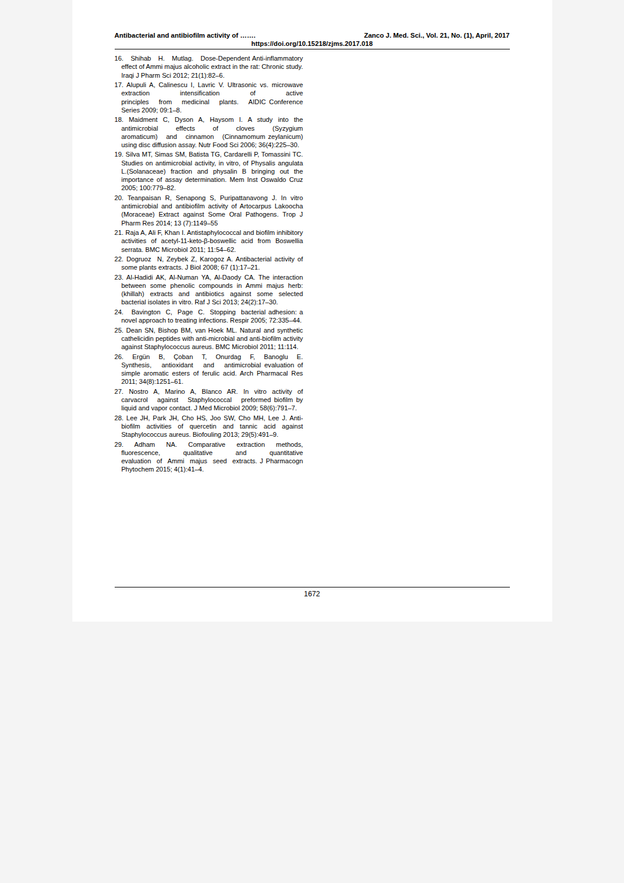Antibacterial and antibiofilm activity of …….
Zanco J. Med. Sci., Vol. 21, No. (1), April, 2017
https://doi.org/10.15218/zjms.2017.018
16. Shihab H. Mutlag. Dose-Dependent Anti-inflammatory effect of Ammi majus alcoholic extract in the rat: Chronic study. Iraqi J Pharm Sci 2012; 21(1):82–6.
17. Alupuli A, Calinescu I, Lavric V. Ultrasonic vs. microwave extraction intensification of active principles from medicinal plants. AIDIC Conference Series 2009; 09:1–8.
18. Maidment C, Dyson A, Haysom I. A study into the antimicrobial effects of cloves (Syzygium aromaticum) and cinnamon (Cinnamomum zeylanicum) using disc diffusion assay. Nutr Food Sci 2006; 36(4):225–30.
19. Silva MT, Simas SM, Batista TG, Cardarelli P, Tomassini TC. Studies on antimicrobial activity, in vitro, of Physalis angulata L.(Solanaceae) fraction and physalin B bringing out the importance of assay determination. Mem Inst Oswaldo Cruz 2005; 100:779–82.
20. Teanpaisan R, Senapong S, Puripattanavong J. In vitro antimicrobial and antibiofilm activity of Artocarpus Lakoocha (Moraceae) Extract against Some Oral Pathogens. Trop J Pharm Res 2014; 13 (7):1149–55
21. Raja A, Ali F, Khan I. Antistaphylococcal and biofilm inhibitory activities of acetyl-11-keto-β-boswellic acid from Boswellia serrata. BMC Microbiol 2011; 11:54–62.
22. Dogruoz N, Zeybek Z, Karogoz A. Antibacterial activity of some plants extracts. J Biol 2008; 67 (1):17–21.
23. Al-Hadidi AK, Al-Numan YA, Al-Daody CA. The interaction between some phenolic compounds in Ammi majus herb: (khillah) extracts and antibiotics against some selected bacterial isolates in vitro. Raf J Sci 2013; 24(2):17–30.
24. Bavington C, Page C. Stopping bacterial adhesion: a novel approach to treating infections. Respir 2005; 72:335–44.
25. Dean SN, Bishop BM, van Hoek ML. Natural and synthetic cathelicidin peptides with anti-microbial and anti-biofilm activity against Staphylococcus aureus. BMC Microbiol 2011; 11:114.
26. Ergün B, Çoban T, Onurdag F, Banoglu E. Synthesis, antioxidant and antimicrobial evaluation of simple aromatic esters of ferulic acid. Arch Pharmacal Res 2011; 34(8):1251–61.
27. Nostro A, Marino A, Blanco AR. In vitro activity of carvacrol against Staphylococcal preformed biofilm by liquid and vapor contact. J Med Microbiol 2009; 58(6):791–7.
28. Lee JH, Park JH, Cho HS, Joo SW, Cho MH, Lee J. Anti-biofilm activities of quercetin and tannic acid against Staphylococcus aureus. Biofouling 2013; 29(5):491–9.
29. Adham NA. Comparative extraction methods, fluorescence, qualitative and quantitative evaluation of Ammi majus seed extracts. J Pharmacogn Phytochem 2015; 4(1):41–4.
1672